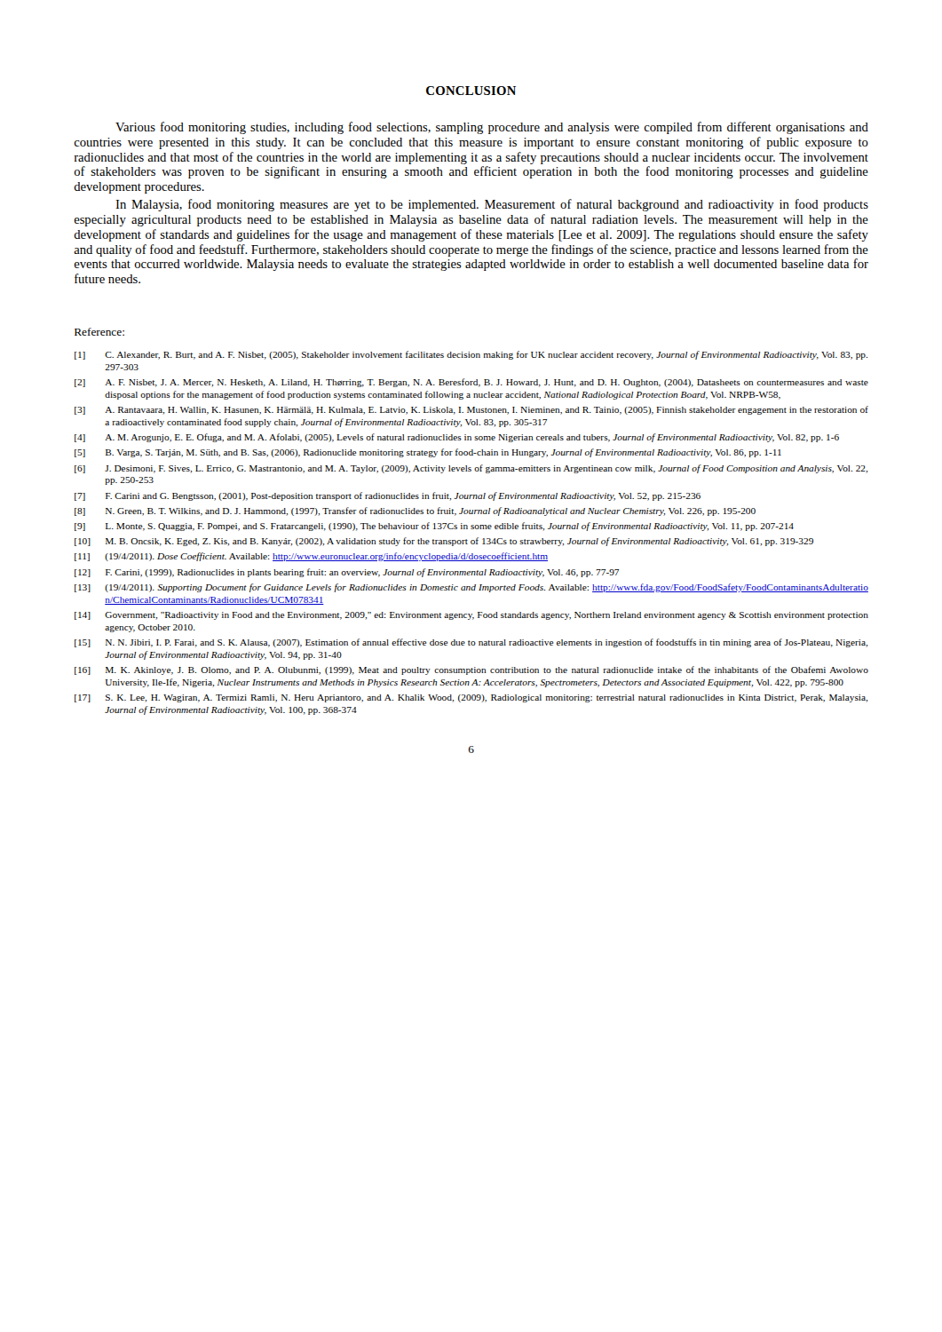CONCLUSION
Various food monitoring studies, including food selections, sampling procedure and analysis were compiled from different organisations and countries were presented in this study. It can be concluded that this measure is important to ensure constant monitoring of public exposure to radionuclides and that most of the countries in the world are implementing it as a safety precautions should a nuclear incidents occur. The involvement of stakeholders was proven to be significant in ensuring a smooth and efficient operation in both the food monitoring processes and guideline development procedures.
In Malaysia, food monitoring measures are yet to be implemented. Measurement of natural background and radioactivity in food products especially agricultural products need to be established in Malaysia as baseline data of natural radiation levels. The measurement will help in the development of standards and guidelines for the usage and management of these materials [Lee et al. 2009]. The regulations should ensure the safety and quality of food and feedstuff. Furthermore, stakeholders should cooperate to merge the findings of the science, practice and lessons learned from the events that occurred worldwide. Malaysia needs to evaluate the strategies adapted worldwide in order to establish a well documented baseline data for future needs.
Reference:
[1] C. Alexander, R. Burt, and A. F. Nisbet, (2005), Stakeholder involvement facilitates decision making for UK nuclear accident recovery, Journal of Environmental Radioactivity, Vol. 83, pp. 297-303
[2] A. F. Nisbet, J. A. Mercer, N. Hesketh, A. Liland, H. Thørring, T. Bergan, N. A. Beresford, B. J. Howard, J. Hunt, and D. H. Oughton, (2004), Datasheets on countermeasures and waste disposal options for the management of food production systems contaminated following a nuclear accident, National Radiological Protection Board, Vol. NRPB-W58,
[3] A. Rantavaara, H. Wallin, K. Hasunen, K. Härmälä, H. Kulmala, E. Latvio, K. Liskola, I. Mustonen, I. Nieminen, and R. Tainio, (2005), Finnish stakeholder engagement in the restoration of a radioactively contaminated food supply chain, Journal of Environmental Radioactivity, Vol. 83, pp. 305-317
[4] A. M. Arogunjo, E. E. Ofuga, and M. A. Afolabi, (2005), Levels of natural radionuclides in some Nigerian cereals and tubers, Journal of Environmental Radioactivity, Vol. 82, pp. 1-6
[5] B. Varga, S. Tarján, M. Süth, and B. Sas, (2006), Radionuclide monitoring strategy for food-chain in Hungary, Journal of Environmental Radioactivity, Vol. 86, pp. 1-11
[6] J. Desimoni, F. Sives, L. Errico, G. Mastrantonio, and M. A. Taylor, (2009), Activity levels of gamma-emitters in Argentinean cow milk, Journal of Food Composition and Analysis, Vol. 22, pp. 250-253
[7] F. Carini and G. Bengtsson, (2001), Post-deposition transport of radionuclides in fruit, Journal of Environmental Radioactivity, Vol. 52, pp. 215-236
[8] N. Green, B. T. Wilkins, and D. J. Hammond, (1997), Transfer of radionuclides to fruit, Journal of Radioanalytical and Nuclear Chemistry, Vol. 226, pp. 195-200
[9] L. Monte, S. Quaggia, F. Pompei, and S. Fratarcangeli, (1990), The behaviour of 137Cs in some edible fruits, Journal of Environmental Radioactivity, Vol. 11, pp. 207-214
[10] M. B. Oncsik, K. Eged, Z. Kis, and B. Kanyár, (2002), A validation study for the transport of 134Cs to strawberry, Journal of Environmental Radioactivity, Vol. 61, pp. 319-329
[11](19/4/2011). Dose Coefficient. Available: http://www.euronuclear.org/info/encyclopedia/d/dosecoefficient.htm
[12] F. Carini, (1999), Radionuclides in plants bearing fruit: an overview, Journal of Environmental Radioactivity, Vol. 46, pp. 77-97
[13](19/4/2011). Supporting Document for Guidance Levels for Radionuclides in Domestic and Imported Foods. Available: http://www.fda.gov/Food/FoodSafety/FoodContaminantsAdulteration/ChemicalContaminants/Radionuclides/UCM078341
[14] Government, "Radioactivity in Food and the Environment, 2009," ed: Environment agency, Food standards agency, Northern Ireland environment agency & Scottish environment protection agency, October 2010.
[15] N. N. Jibiri, I. P. Farai, and S. K. Alausa, (2007), Estimation of annual effective dose due to natural radioactive elements in ingestion of foodstuffs in tin mining area of Jos-Plateau, Nigeria, Journal of Environmental Radioactivity, Vol. 94, pp. 31-40
[16] M. K. Akinloye, J. B. Olomo, and P. A. Olubunmi, (1999), Meat and poultry consumption contribution to the natural radionuclide intake of the inhabitants of the Obafemi Awolowo University, Ile-Ife, Nigeria, Nuclear Instruments and Methods in Physics Research Section A: Accelerators, Spectrometers, Detectors and Associated Equipment, Vol. 422, pp. 795-800
[17] S. K. Lee, H. Wagiran, A. Termizi Ramli, N. Heru Apriantoro, and A. Khalik Wood, (2009), Radiological monitoring: terrestrial natural radionuclides in Kinta District, Perak, Malaysia, Journal of Environmental Radioactivity, Vol. 100, pp. 368-374
6